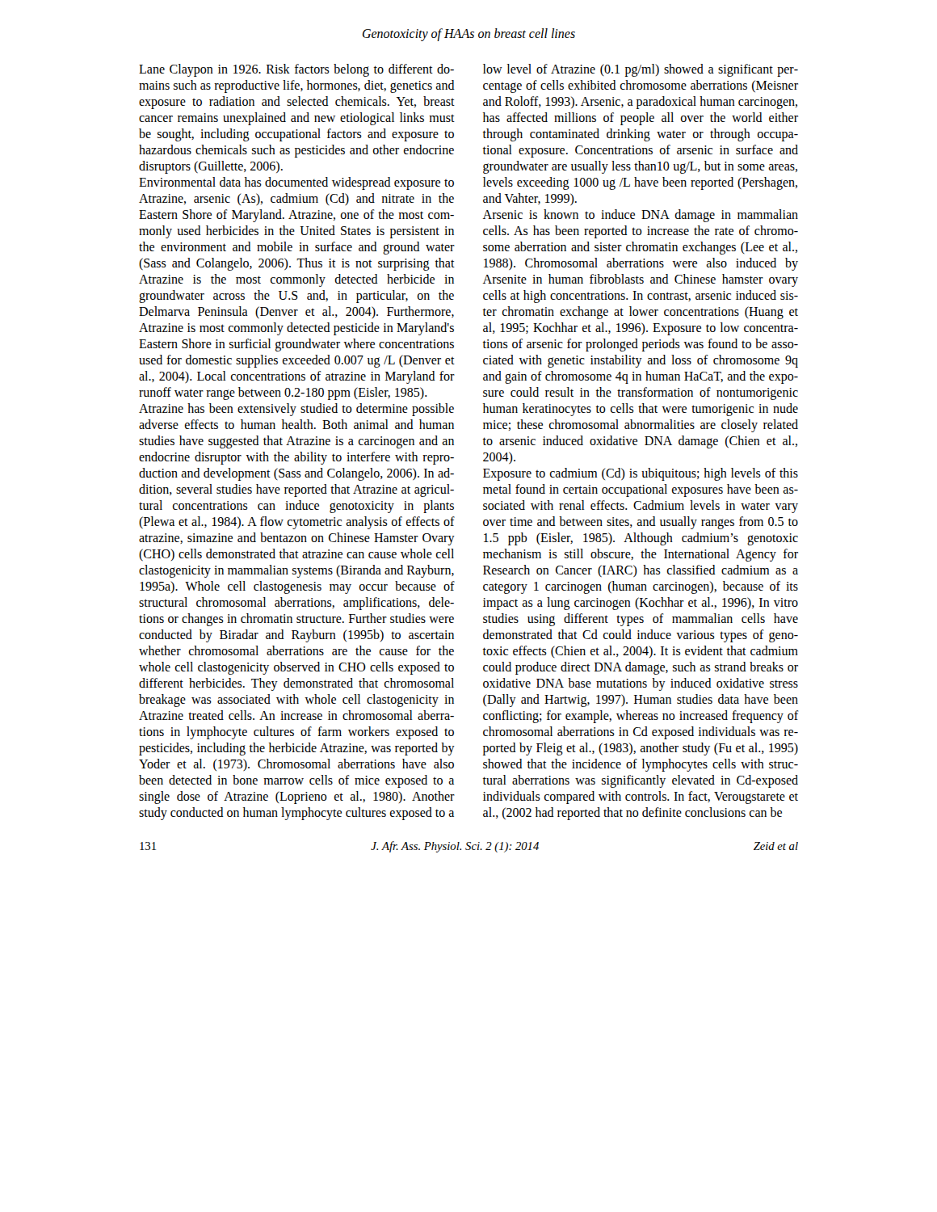Genotoxicity of HAAs on breast cell lines
Lane Claypon in 1926. Risk factors belong to different domains such as reproductive life, hormones, diet, genetics and exposure to radiation and selected chemicals. Yet, breast cancer remains unexplained and new etiological links must be sought, including occupational factors and exposure to hazardous chemicals such as pesticides and other endocrine disruptors (Guillette, 2006).
Environmental data has documented widespread exposure to Atrazine, arsenic (As), cadmium (Cd) and nitrate in the Eastern Shore of Maryland. Atrazine, one of the most commonly used herbicides in the United States is persistent in the environment and mobile in surface and ground water (Sass and Colangelo, 2006). Thus it is not surprising that Atrazine is the most commonly detected herbicide in groundwater across the U.S and, in particular, on the Delmarva Peninsula (Denver et al., 2004). Furthermore, Atrazine is most commonly detected pesticide in Maryland's Eastern Shore in surficial groundwater where concentrations used for domestic supplies exceeded 0.007 ug /L (Denver et al., 2004). Local concentrations of atrazine in Maryland for runoff water range between 0.2-180 ppm (Eisler, 1985).
Atrazine has been extensively studied to determine possible adverse effects to human health. Both animal and human studies have suggested that Atrazine is a carcinogen and an endocrine disruptor with the ability to interfere with reproduction and development (Sass and Colangelo, 2006). In addition, several studies have reported that Atrazine at agricultural concentrations can induce genotoxicity in plants (Plewa et al., 1984). A flow cytometric analysis of effects of atrazine, simazine and bentazon on Chinese Hamster Ovary (CHO) cells demonstrated that atrazine can cause whole cell clastogenicity in mammalian systems (Biranda and Rayburn, 1995a). Whole cell clastogenesis may occur because of structural chromosomal aberrations, amplifications, deletions or changes in chromatin structure. Further studies were conducted by Biradar and Rayburn (1995b) to ascertain whether chromosomal aberrations are the cause for the whole cell clastogenicity observed in CHO cells exposed to different herbicides. They demonstrated that chromosomal breakage was associated with whole cell clastogenicity in Atrazine treated cells. An increase in chromosomal aberrations in lymphocyte cultures of farm workers exposed to pesticides, including the herbicide Atrazine, was reported by Yoder et al. (1973). Chromosomal aberrations have also been detected in bone marrow cells of mice exposed to a single dose of Atrazine (Loprieno et al., 1980). Another study conducted on human lymphocyte cultures exposed to a low level of Atrazine (0.1 pg/ml) showed a significant percentage of cells exhibited chromosome aberrations (Meisner and Roloff, 1993). Arsenic, a paradoxical human carcinogen, has affected millions of people all over the world either through contaminated drinking water or through occupational exposure. Concentrations of arsenic in surface and groundwater are usually less than10 ug/L, but in some areas, levels exceeding 1000 ug /L have been reported (Pershagen, and Vahter, 1999).
Arsenic is known to induce DNA damage in mammalian cells. As has been reported to increase the rate of chromosome aberration and sister chromatin exchanges (Lee et al., 1988). Chromosomal aberrations were also induced by Arsenite in human fibroblasts and Chinese hamster ovary cells at high concentrations. In contrast, arsenic induced sister chromatin exchange at lower concentrations (Huang et al, 1995; Kochhar et al., 1996). Exposure to low concentrations of arsenic for prolonged periods was found to be associated with genetic instability and loss of chromosome 9q and gain of chromosome 4q in human HaCaT, and the exposure could result in the transformation of nontumorigenic human keratinocytes to cells that were tumorigenic in nude mice; these chromosomal abnormalities are closely related to arsenic induced oxidative DNA damage (Chien et al., 2004).
Exposure to cadmium (Cd) is ubiquitous; high levels of this metal found in certain occupational exposures have been associated with renal effects. Cadmium levels in water vary over time and between sites, and usually ranges from 0.5 to 1.5 ppb (Eisler, 1985). Although cadmium’s genotoxic mechanism is still obscure, the International Agency for Research on Cancer (IARC) has classified cadmium as a category 1 carcinogen (human carcinogen), because of its impact as a lung carcinogen (Kochhar et al., 1996), In vitro studies using different types of mammalian cells have demonstrated that Cd could induce various types of genotoxic effects (Chien et al., 2004). It is evident that cadmium could produce direct DNA damage, such as strand breaks or oxidative DNA base mutations by induced oxidative stress (Dally and Hartwig, 1997). Human studies data have been conflicting; for example, whereas no increased frequency of chromosomal aberrations in Cd exposed individuals was reported by Fleig et al., (1983), another study (Fu et al., 1995) showed that the incidence of lymphocytes cells with structural aberrations was significantly elevated in Cd-exposed individuals compared with controls. In fact, Verougstarete et al., (2002 had reported that no definite conclusions can be
131 J. Afr. Ass. Physiol. Sci. 2 (1): 2014 Zeid et al